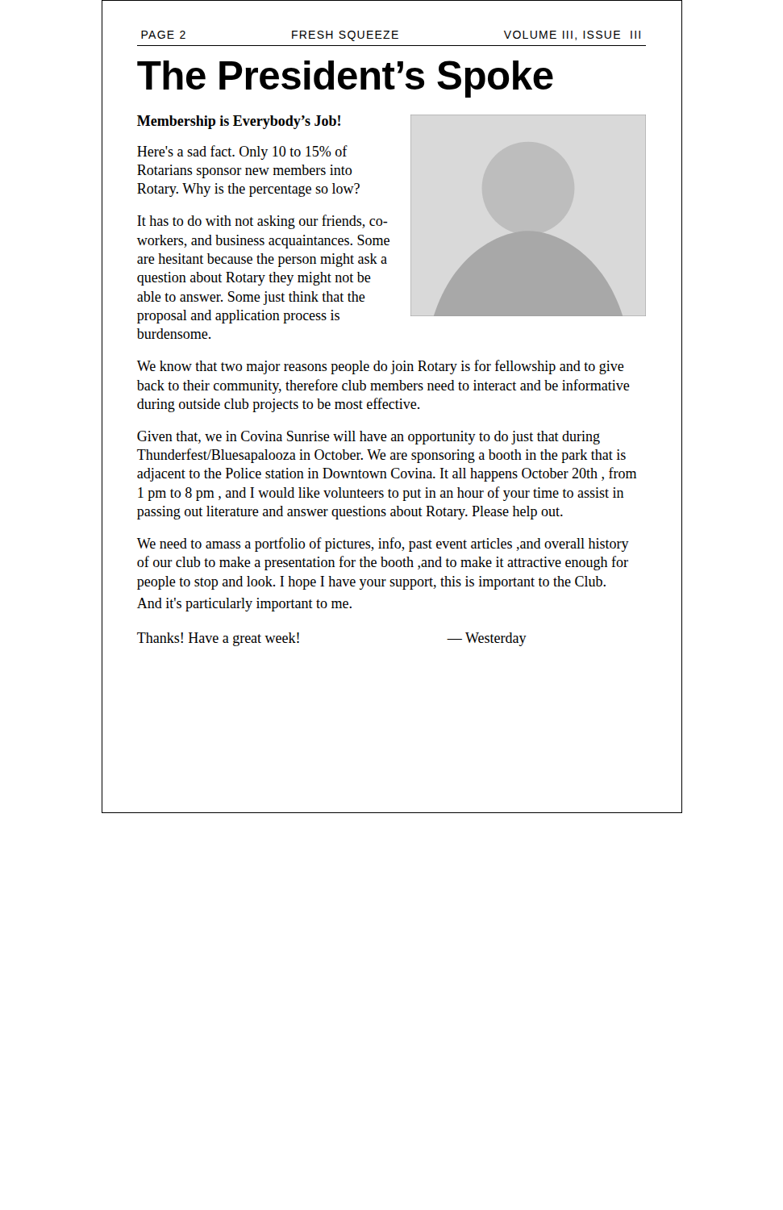Page 2 Fresh Squeeze Volume III, Issue III
The President’s Spoke
Membership is Everybody’s Job!
Here's a sad fact. Only 10 to 15% of Rotarians sponsor new members into Rotary. Why is the percentage so low?
It has to do with not asking our friends, co-workers, and business acquaintances. Some are hesitant because the person might ask a question about Rotary they might not be able to answer. Some just think that the proposal and application process is burdensome.
We know that two major reasons people do join Rotary is for fellowship and to give back to their community, therefore club members need to interact and be informative during outside club projects to be most effective.
Given that, we in Covina Sunrise will have an opportunity to do just that during Thunderfest/Bluesapalooza in October. We are sponsoring a booth in the park that is adjacent to the Police station in Downtown Covina. It all happens October 20th , from 1 pm to 8 pm , and I would like volunteers to put in an hour of your time to assist in passing out literature and answer questions about Rotary. Please help out.
We need to amass a portfolio of pictures, info, past event articles ,and overall history of our club to make a presentation for the booth ,and to make it attractive enough for people to stop and look. I hope I have your support, this is important to the Club.
And it's particularly important to me.
Thanks! Have a great week! — Westerday